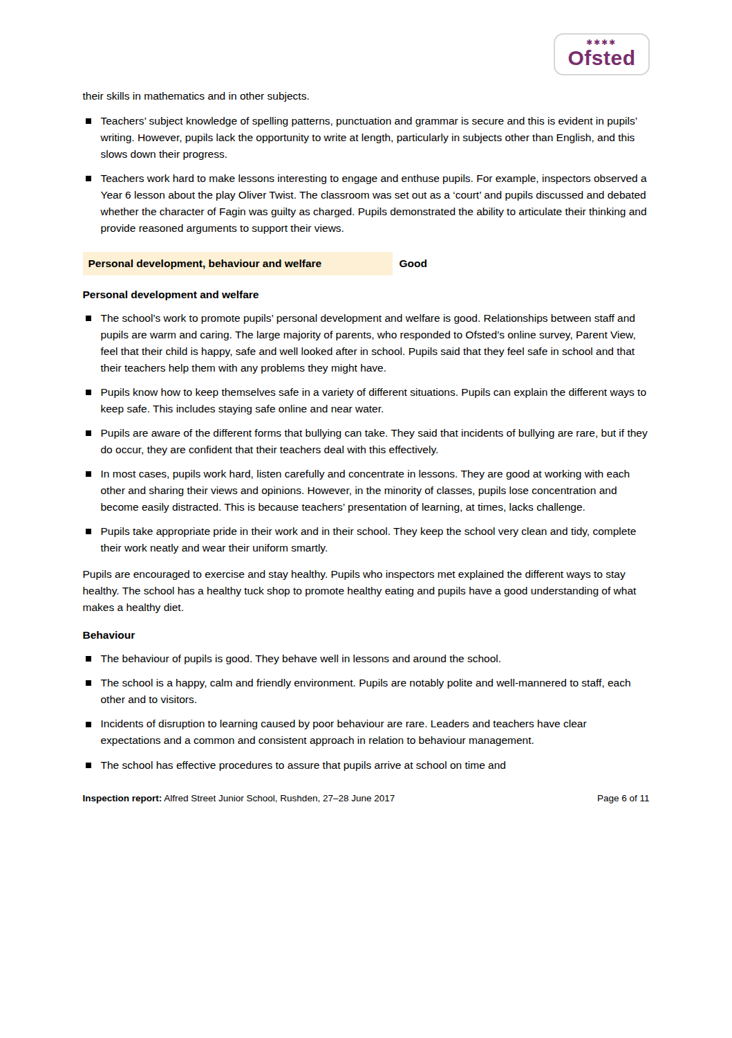✱✱✱✱ Ofsted
their skills in mathematics and in other subjects.
Teachers’ subject knowledge of spelling patterns, punctuation and grammar is secure and this is evident in pupils’ writing. However, pupils lack the opportunity to write at length, particularly in subjects other than English, and this slows down their progress.
Teachers work hard to make lessons interesting to engage and enthuse pupils. For example, inspectors observed a Year 6 lesson about the play Oliver Twist. The classroom was set out as a ‘court’ and pupils discussed and debated whether the character of Fagin was guilty as charged. Pupils demonstrated the ability to articulate their thinking and provide reasoned arguments to support their views.
Personal development, behaviour and welfare
Good
Personal development and welfare
The school’s work to promote pupils’ personal development and welfare is good. Relationships between staff and pupils are warm and caring. The large majority of parents, who responded to Ofsted’s online survey, Parent View, feel that their child is happy, safe and well looked after in school. Pupils said that they feel safe in school and that their teachers help them with any problems they might have.
Pupils know how to keep themselves safe in a variety of different situations. Pupils can explain the different ways to keep safe. This includes staying safe online and near water.
Pupils are aware of the different forms that bullying can take. They said that incidents of bullying are rare, but if they do occur, they are confident that their teachers deal with this effectively.
In most cases, pupils work hard, listen carefully and concentrate in lessons. They are good at working with each other and sharing their views and opinions. However, in the minority of classes, pupils lose concentration and become easily distracted. This is because teachers’ presentation of learning, at times, lacks challenge.
Pupils take appropriate pride in their work and in their school. They keep the school very clean and tidy, complete their work neatly and wear their uniform smartly.
Pupils are encouraged to exercise and stay healthy. Pupils who inspectors met explained the different ways to stay healthy. The school has a healthy tuck shop to promote healthy eating and pupils have a good understanding of what makes a healthy diet.
Behaviour
The behaviour of pupils is good. They behave well in lessons and around the school.
The school is a happy, calm and friendly environment. Pupils are notably polite and well-mannered to staff, each other and to visitors.
Incidents of disruption to learning caused by poor behaviour are rare. Leaders and teachers have clear expectations and a common and consistent approach in relation to behaviour management.
The school has effective procedures to assure that pupils arrive at school on time and
Inspection report: Alfred Street Junior School, Rushden, 27–28 June 2017
Page 6 of 11